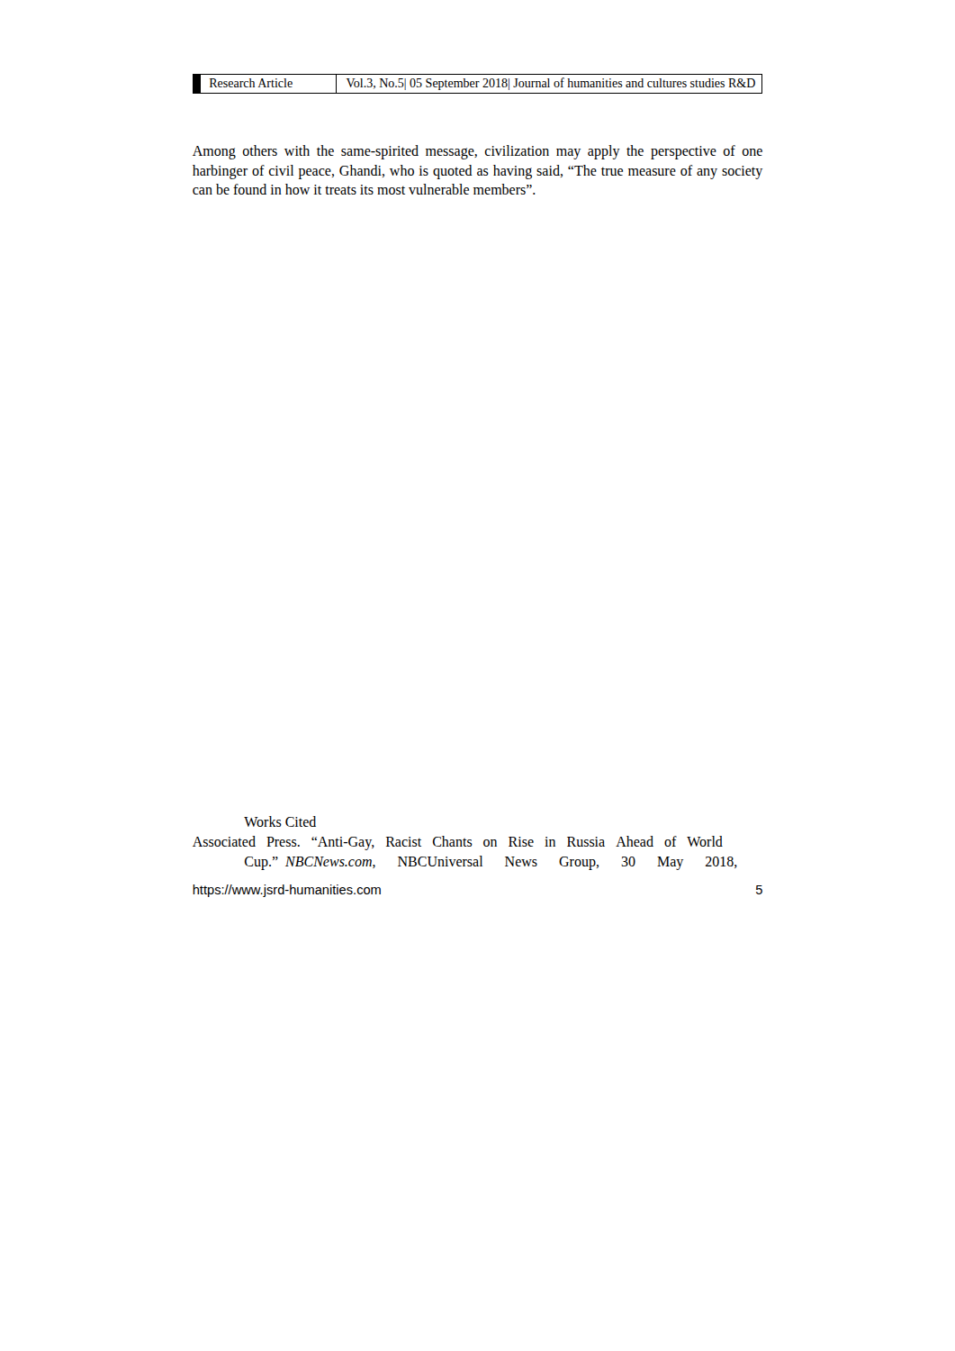Research Article
Vol.3, No.5| 05 September 2018| Journal of humanities and cultures studies R&D
Among others with the same-spirited message, civilization may apply the perspective of one harbinger of civil peace, Ghandi, who is quoted as having said, “The true measure of any society can be found in how it treats its most vulnerable members”.
Works Cited
Associated Press. “Anti-Gay, Racist Chants on Rise in Russia Ahead of World Cup.” NBCNews.com, NBCUniversal News Group, 30 May 2018,
https://www.jsrd-humanities.com 5